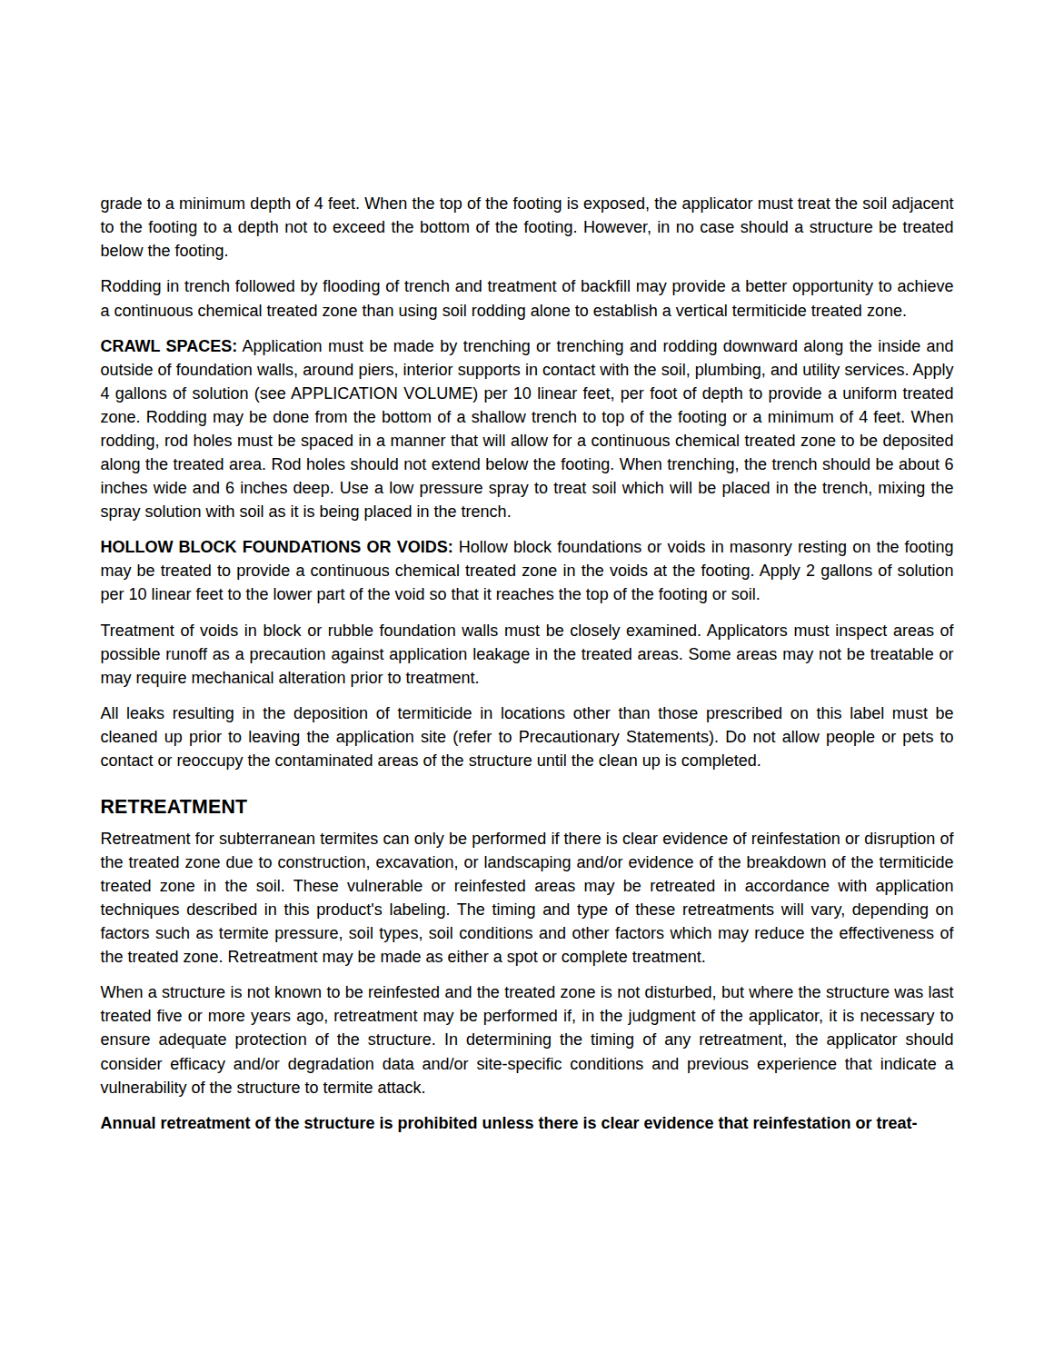grade to a minimum depth of 4 feet. When the top of the footing is exposed, the applicator must treat the soil adjacent to the footing to a depth not to exceed the bottom of the footing. However, in no case should a structure be treated below the footing.
Rodding in trench followed by flooding of trench and treatment of backfill may provide a better opportunity to achieve a continuous chemical treated zone than using soil rodding alone to establish a vertical termiticide treated zone.
CRAWL SPACES: Application must be made by trenching or trenching and rodding downward along the inside and outside of foundation walls, around piers, interior supports in contact with the soil, plumbing, and utility services. Apply 4 gallons of solution (see APPLICATION VOLUME) per 10 linear feet, per foot of depth to provide a uniform treated zone. Rodding may be done from the bottom of a shallow trench to top of the footing or a minimum of 4 feet. When rodding, rod holes must be spaced in a manner that will allow for a continuous chemical treated zone to be deposited along the treated area. Rod holes should not extend below the footing. When trenching, the trench should be about 6 inches wide and 6 inches deep. Use a low pressure spray to treat soil which will be placed in the trench, mixing the spray solution with soil as it is being placed in the trench.
HOLLOW BLOCK FOUNDATIONS OR VOIDS: Hollow block foundations or voids in masonry resting on the footing may be treated to provide a continuous chemical treated zone in the voids at the footing. Apply 2 gallons of solution per 10 linear feet to the lower part of the void so that it reaches the top of the footing or soil.
Treatment of voids in block or rubble foundation walls must be closely examined. Applicators must inspect areas of possible runoff as a precaution against application leakage in the treated areas. Some areas may not be treatable or may require mechanical alteration prior to treatment.
All leaks resulting in the deposition of termiticide in locations other than those prescribed on this label must be cleaned up prior to leaving the application site (refer to Precautionary Statements). Do not allow people or pets to contact or reoccupy the contaminated areas of the structure until the clean up is completed.
RETREATMENT
Retreatment for subterranean termites can only be performed if there is clear evidence of reinfestation or disruption of the treated zone due to construction, excavation, or landscaping and/or evidence of the breakdown of the termiticide treated zone in the soil. These vulnerable or reinfested areas may be retreated in accordance with application techniques described in this product's labeling. The timing and type of these retreatments will vary, depending on factors such as termite pressure, soil types, soil conditions and other factors which may reduce the effectiveness of the treated zone. Retreatment may be made as either a spot or complete treatment.
When a structure is not known to be reinfested and the treated zone is not disturbed, but where the structure was last treated five or more years ago, retreatment may be performed if, in the judgment of the applicator, it is necessary to ensure adequate protection of the structure. In determining the timing of any retreatment, the applicator should consider efficacy and/or degradation data and/or site-specific conditions and previous experience that indicate a vulnerability of the structure to termite attack.
Annual retreatment of the structure is prohibited unless there is clear evidence that reinfestation or treat-